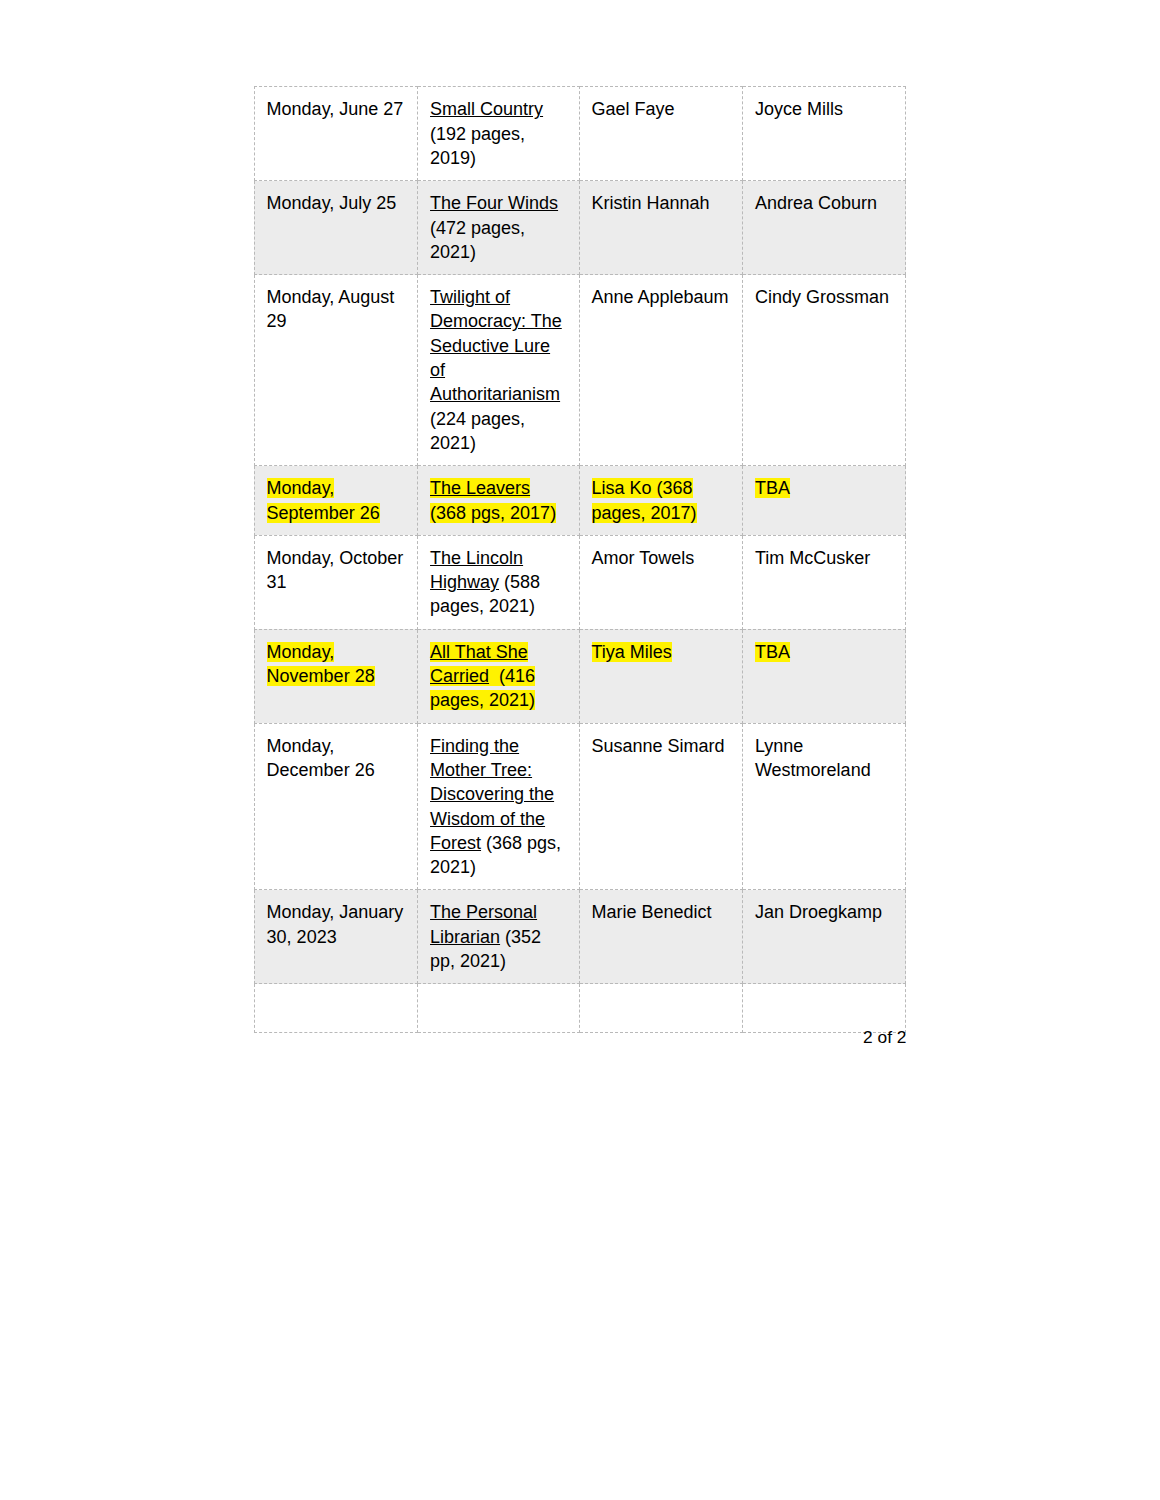| Monday, June 27 | Small Country (192 pages, 2019) | Gael Faye | Joyce Mills |
| Monday, July 25 | The Four Winds (472 pages, 2021) | Kristin Hannah | Andrea Coburn |
| Monday, August 29 | Twilight of Democracy: The Seductive Lure of Authoritarianism (224 pages, 2021) | Anne Applebaum | Cindy Grossman |
| Monday, September 26 | The Leavers (368 pgs, 2017) | Lisa Ko (368 pages, 2017) | TBA |
| Monday, October 31 | The Lincoln Highway (588 pages, 2021) | Amor Towels | Tim McCusker |
| Monday, November 28 | All That She Carried (416 pages, 2021) | Tiya Miles | TBA |
| Monday, December 26 | Finding the Mother Tree: Discovering the Wisdom of the Forest (368 pgs, 2021) | Susanne Simard | Lynne Westmoreland |
| Monday, January 30, 2023 | The Personal Librarian (352 pp, 2021) | Marie Benedict | Jan Droegkamp |
2 of 2